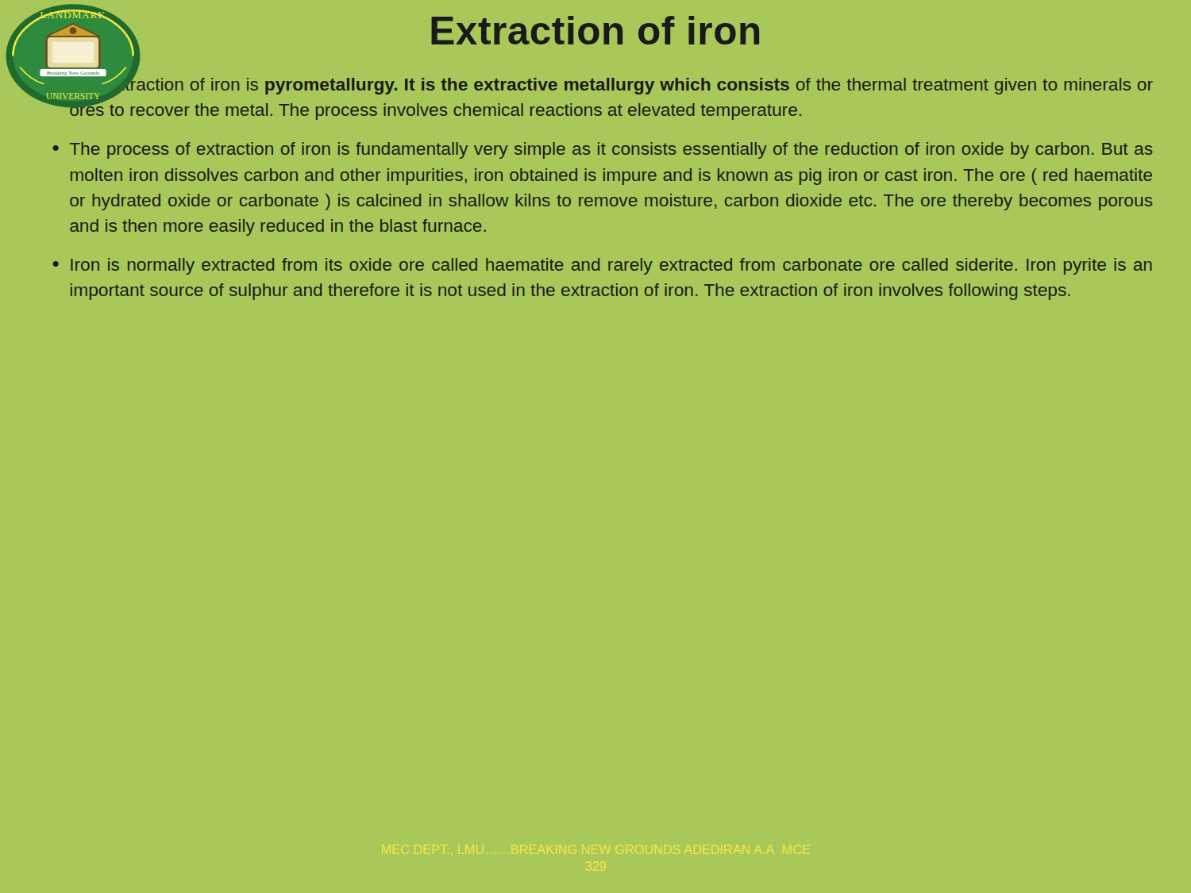LANDMARK UNIVERSITY Breaking New Grounds
Extraction of iron
The extraction of iron is pyrometallurgy. It is the extractive metallurgy which consists of the thermal treatment given to minerals or ores to recover the metal. The process involves chemical reactions at elevated temperature.
The process of extraction of iron is fundamentally very simple as it consists essentially of the reduction of iron oxide by carbon. But as molten iron dissolves carbon and other impurities, iron obtained is impure and is known as pig iron or cast iron. The ore ( red haematite or hydrated oxide or carbonate ) is calcined in shallow kilns to remove moisture, carbon dioxide etc. The ore thereby becomes porous and is then more easily reduced in the blast furnace.
Iron is normally extracted from its oxide ore called haematite and rarely extracted from carbonate ore called siderite. Iron pyrite is an important source of sulphur and therefore it is not used in the extraction of iron. The extraction of iron involves following steps.
MEC DEPT., LMU……BREAKING NEW GROUNDS ADEDIRAN A.A MCE
329